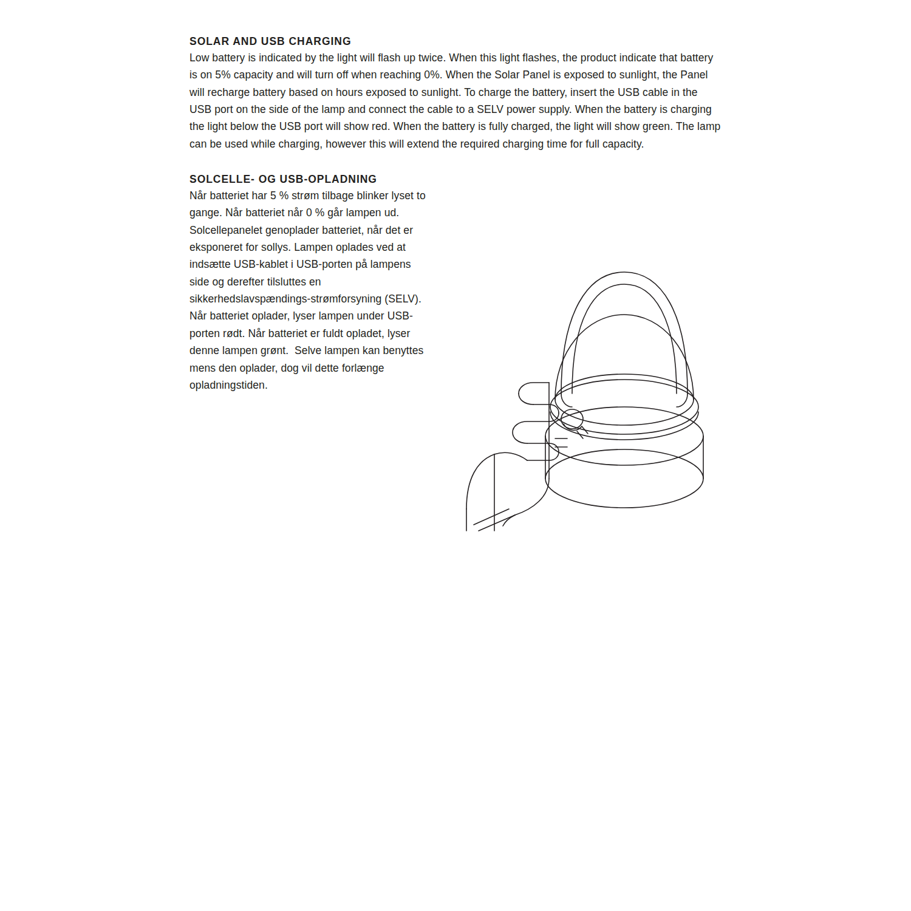Solar and USB charging
Low battery is indicated by the light will flash up twice. When this light flashes, the product indicate that battery is on 5% capacity and will turn off when reaching 0%. When the Solar Panel is exposed to sunlight, the Panel will recharge battery based on hours exposed to sunlight. To charge the battery, insert the USB cable in the USB port on the side of the lamp and connect the cable to a SELV power supply. When the battery is charging the light below the USB port will show red. When the battery is fully charged, the light will show green. The lamp can be used while charging, however this will extend the required charging time for full capacity.
Solcelle- og USB-opladning
Når batteriet har 5 % strøm tilbage blinker lyset to gange. Når batteriet når 0 % går lampen ud. Solcellepanelet genoplader batteriet, når det er eksponeret for sollys. Lampen oplades ved at indsætte USB-kablet i USB-porten på lampens side og derefter tilsluttes en sikkerhedslavspændings-strømforsyning (SELV). Når batteriet oplader, lyser lampen under USB-porten rødt. Når batteriet er fuldt opladet, lyser denne lampen grønt. Selve lampen kan benyttes mens den oplader, dog vil dette forlænge opladningstiden.